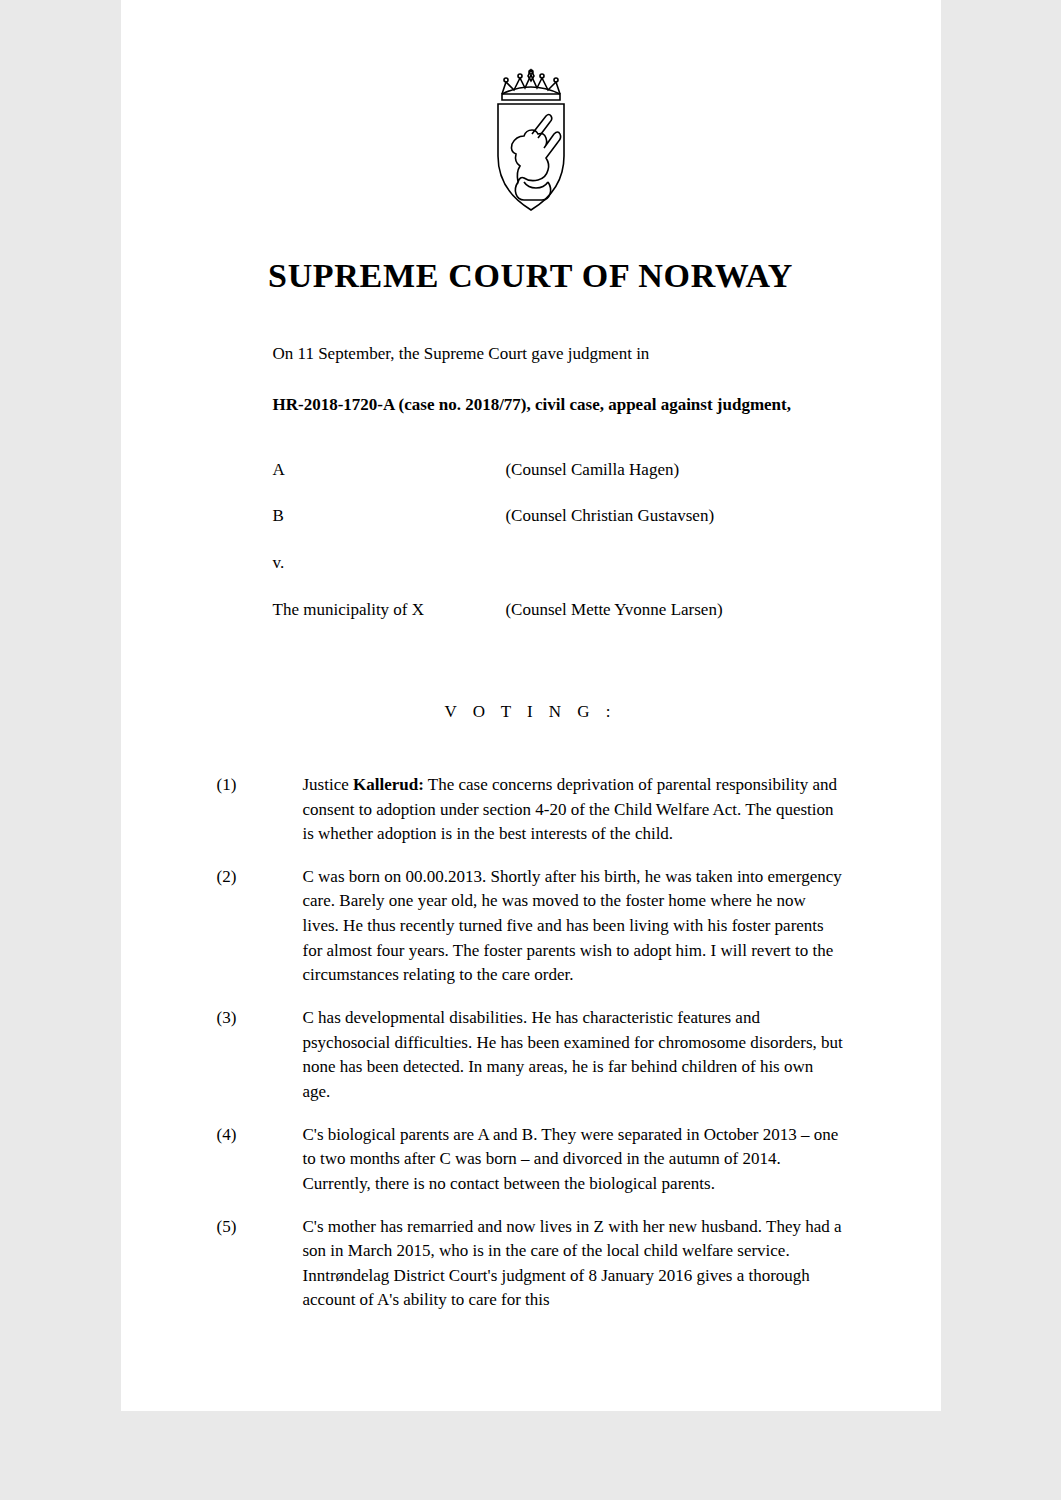SUPREME COURT OF NORWAY
On 11 September, the Supreme Court gave judgment in
HR-2018-1720-A (case no. 2018/77), civil case, appeal against judgment,
| A | (Counsel Camilla Hagen) |
| B | (Counsel Christian Gustavsen) |
| v. | |
| The municipality of X | (Counsel Mette Yvonne Larsen) |
V O T I N G :
Justice Kallerud: The case concerns deprivation of parental responsibility and consent to adoption under section 4-20 of the Child Welfare Act. The question is whether adoption is in the best interests of the child.
C was born on 00.00.2013. Shortly after his birth, he was taken into emergency care. Barely one year old, he was moved to the foster home where he now lives. He thus recently turned five and has been living with his foster parents for almost four years. The foster parents wish to adopt him. I will revert to the circumstances relating to the care order.
C has developmental disabilities. He has characteristic features and psychosocial difficulties. He has been examined for chromosome disorders, but none has been detected. In many areas, he is far behind children of his own age.
C's biological parents are A and B. They were separated in October 2013 – one to two months after C was born – and divorced in the autumn of 2014. Currently, there is no contact between the biological parents.
C's mother has remarried and now lives in Z with her new husband. They had a son in March 2015, who is in the care of the local child welfare service. Inntrøndelag District Court's judgment of 8 January 2016 gives a thorough account of A's ability to care for this